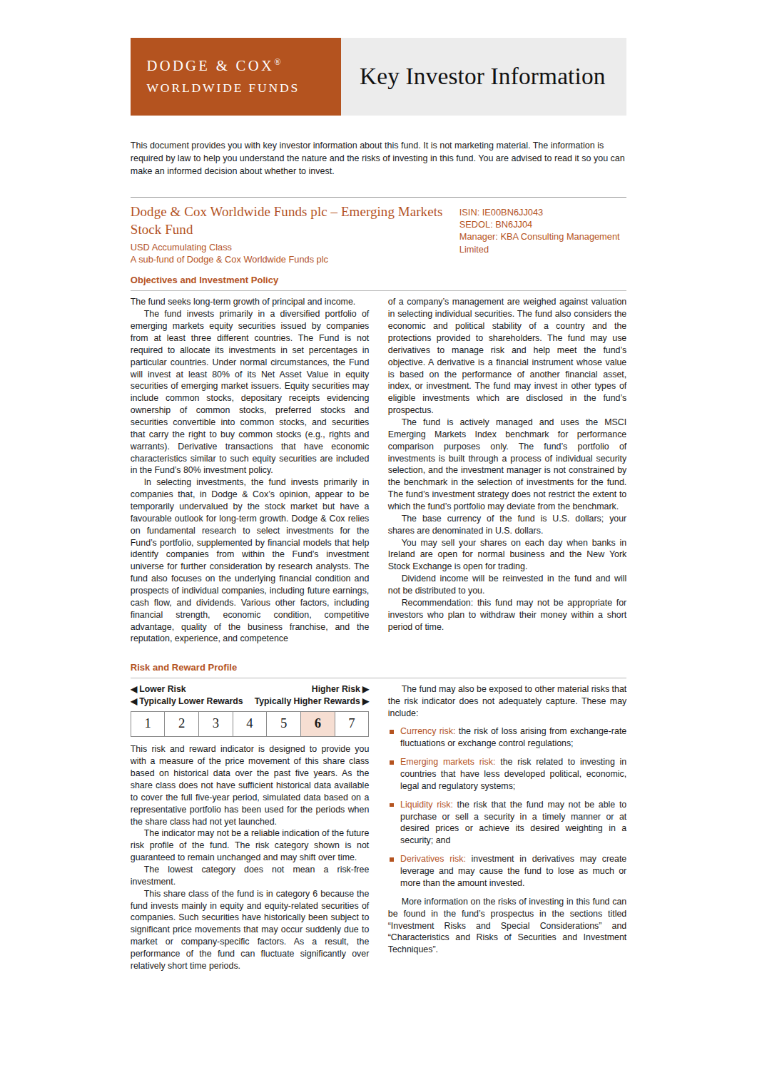DODGE & COX®
WORLDWIDE FUNDS
Key Investor Information
This document provides you with key investor information about this fund. It is not marketing material. The information is required by law to help you understand the nature and the risks of investing in this fund. You are advised to read it so you can make an informed decision about whether to invest.
Dodge & Cox Worldwide Funds plc – Emerging Markets Stock Fund
USD Accumulating Class
A sub-fund of Dodge & Cox Worldwide Funds plc
ISIN: IE00BN6JJ043
SEDOL: BN6JJ04
Manager: KBA Consulting Management Limited
Objectives and Investment Policy
The fund seeks long-term growth of principal and income.
The fund invests primarily in a diversified portfolio of emerging markets equity securities issued by companies from at least three different countries. The Fund is not required to allocate its investments in set percentages in particular countries. Under normal circumstances, the Fund will invest at least 80% of its Net Asset Value in equity securities of emerging market issuers. Equity securities may include common stocks, depositary receipts evidencing ownership of common stocks, preferred stocks and securities convertible into common stocks, and securities that carry the right to buy common stocks (e.g., rights and warrants). Derivative transactions that have economic characteristics similar to such equity securities are included in the Fund’s 80% investment policy.
In selecting investments, the fund invests primarily in companies that, in Dodge & Cox’s opinion, appear to be temporarily undervalued by the stock market but have a favourable outlook for long-term growth. Dodge & Cox relies on fundamental research to select investments for the Fund’s portfolio, supplemented by financial models that help identify companies from within the Fund’s investment universe for further consideration by research analysts. The fund also focuses on the underlying financial condition and prospects of individual companies, including future earnings, cash flow, and dividends. Various other factors, including financial strength, economic condition, competitive advantage, quality of the business franchise, and the reputation, experience, and competence
of a company’s management are weighed against valuation in selecting individual securities. The fund also considers the economic and political stability of a country and the protections provided to shareholders. The fund may use derivatives to manage risk and help meet the fund’s objective. A derivative is a financial instrument whose value is based on the performance of another financial asset, index, or investment. The fund may invest in other types of eligible investments which are disclosed in the fund’s prospectus.
The fund is actively managed and uses the MSCI Emerging Markets Index benchmark for performance comparison purposes only. The fund’s portfolio of investments is built through a process of individual security selection, and the investment manager is not constrained by the benchmark in the selection of investments for the fund. The fund’s investment strategy does not restrict the extent to which the fund’s portfolio may deviate from the benchmark.
The base currency of the fund is U.S. dollars; your shares are denominated in U.S. dollars.
You may sell your shares on each day when banks in Ireland are open for normal business and the New York Stock Exchange is open for trading.
Dividend income will be reinvested in the fund and will not be distributed to you.
Recommendation: this fund may not be appropriate for investors who plan to withdraw their money within a short period of time.
Risk and Reward Profile
◀ Lower Risk ◀ Typically Lower Rewards
Higher Risk ▶ Typically Higher Rewards ▶
1
2
3
4
5
6
7
This risk and reward indicator is designed to provide you with a measure of the price movement of this share class based on historical data over the past five years. As the share class does not have sufficient historical data available to cover the full five-year period, simulated data based on a representative portfolio has been used for the periods when the share class had not yet launched.
The indicator may not be a reliable indication of the future risk profile of the fund. The risk category shown is not guaranteed to remain unchanged and may shift over time.
The lowest category does not mean a risk-free investment.
This share class of the fund is in category 6 because the fund invests mainly in equity and equity-related securities of companies. Such securities have historically been subject to significant price movements that may occur suddenly due to market or company-specific factors. As a result, the performance of the fund can fluctuate significantly over relatively short time periods.
The fund may also be exposed to other material risks that the risk indicator does not adequately capture. These may include:
Currency risk: the risk of loss arising from exchange-rate fluctuations or exchange control regulations;
Emerging markets risk: the risk related to investing in countries that have less developed political, economic, legal and regulatory systems;
Liquidity risk: the risk that the fund may not be able to purchase or sell a security in a timely manner or at desired prices or achieve its desired weighting in a security; and
Derivatives risk: investment in derivatives may create leverage and may cause the fund to lose as much or more than the amount invested.
More information on the risks of investing in this fund can be found in the fund’s prospectus in the sections titled “Investment Risks and Special Considerations” and “Characteristics and Risks of Securities and Investment Techniques”.